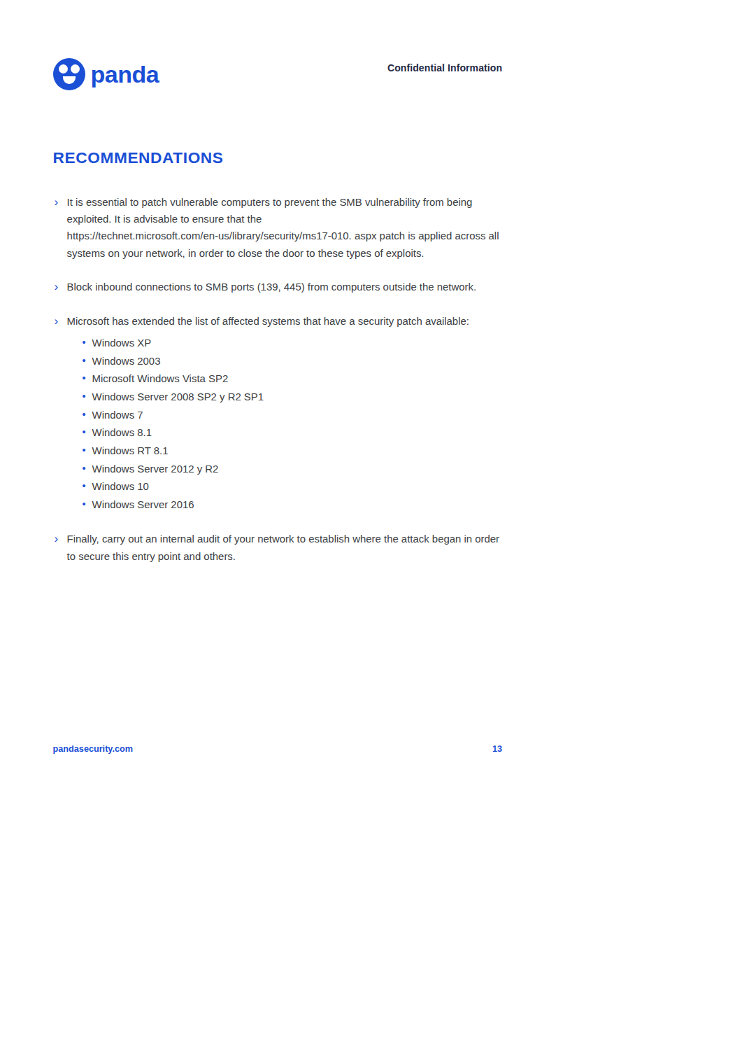panda
Confidential Information
RECOMMENDATIONS
It is essential to patch vulnerable computers to prevent the SMB vulnerability from being exploited. It is advisable to ensure that the https://technet.microsoft.com/en-us/library/security/ms17-010. aspx patch is applied across all systems on your network, in order to close the door to these types of exploits.
Block inbound connections to SMB ports (139, 445) from computers outside the network.
Microsoft has extended the list of affected systems that have a security patch available:
Windows XP
Windows 2003
Microsoft Windows Vista SP2
Windows Server 2008 SP2 y R2 SP1
Windows 7
Windows 8.1
Windows RT 8.1
Windows Server 2012 y R2
Windows 10
Windows Server 2016
Finally, carry out an internal audit of your network to establish where the attack began in order to secure this entry point and others.
pandasecurity.com
13